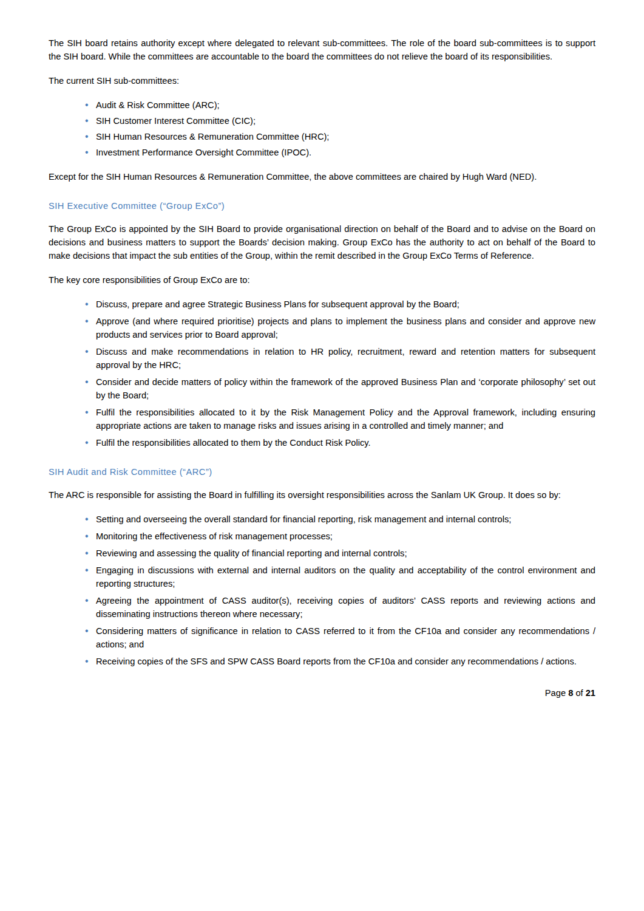The SIH board retains authority except where delegated to relevant sub-committees. The role of the board sub-committees is to support the SIH board. While the committees are accountable to the board the committees do not relieve the board of its responsibilities.
The current SIH sub-committees:
Audit & Risk Committee (ARC);
SIH Customer Interest Committee (CIC);
SIH Human Resources & Remuneration Committee (HRC);
Investment Performance Oversight Committee (IPOC).
Except for the SIH Human Resources & Remuneration Committee, the above committees are chaired by Hugh Ward (NED).
SIH Executive Committee (“Group ExCo”)
The Group ExCo is appointed by the SIH Board to provide organisational direction on behalf of the Board and to advise on the Board on decisions and business matters to support the Boards’ decision making. Group ExCo has the authority to act on behalf of the Board to make decisions that impact the sub entities of the Group, within the remit described in the Group ExCo Terms of Reference.
The key core responsibilities of Group ExCo are to:
Discuss, prepare and agree Strategic Business Plans for subsequent approval by the Board;
Approve (and where required prioritise) projects and plans to implement the business plans and consider and approve new products and services prior to Board approval;
Discuss and make recommendations in relation to HR policy, recruitment, reward and retention matters for subsequent approval by the HRC;
Consider and decide matters of policy within the framework of the approved Business Plan and ‘corporate philosophy’ set out by the Board;
Fulfil the responsibilities allocated to it by the Risk Management Policy and the Approval framework, including ensuring appropriate actions are taken to manage risks and issues arising in a controlled and timely manner; and
Fulfil the responsibilities allocated to them by the Conduct Risk Policy.
SIH Audit and Risk Committee (“ARC”)
The ARC is responsible for assisting the Board in fulfilling its oversight responsibilities across the Sanlam UK Group. It does so by:
Setting and overseeing the overall standard for financial reporting, risk management and internal controls;
Monitoring the effectiveness of risk management processes;
Reviewing and assessing the quality of financial reporting and internal controls;
Engaging in discussions with external and internal auditors on the quality and acceptability of the control environment and reporting structures;
Agreeing the appointment of CASS auditor(s), receiving copies of auditors’ CASS reports and reviewing actions and disseminating instructions thereon where necessary;
Considering matters of significance in relation to CASS referred to it from the CF10a and consider any recommendations / actions; and
Receiving copies of the SFS and SPW CASS Board reports from the CF10a and consider any recommendations / actions.
Page 8 of 21